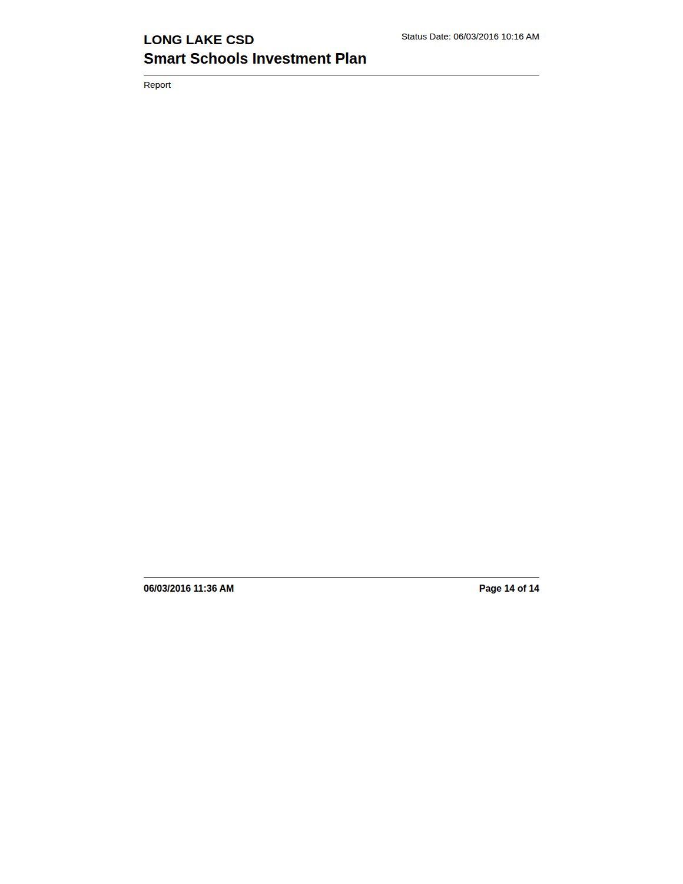Status Date: 06/03/2016 10:16 AM
LONG LAKE CSD
Smart Schools Investment Plan
Report
06/03/2016 11:36 AM Page 14 of 14